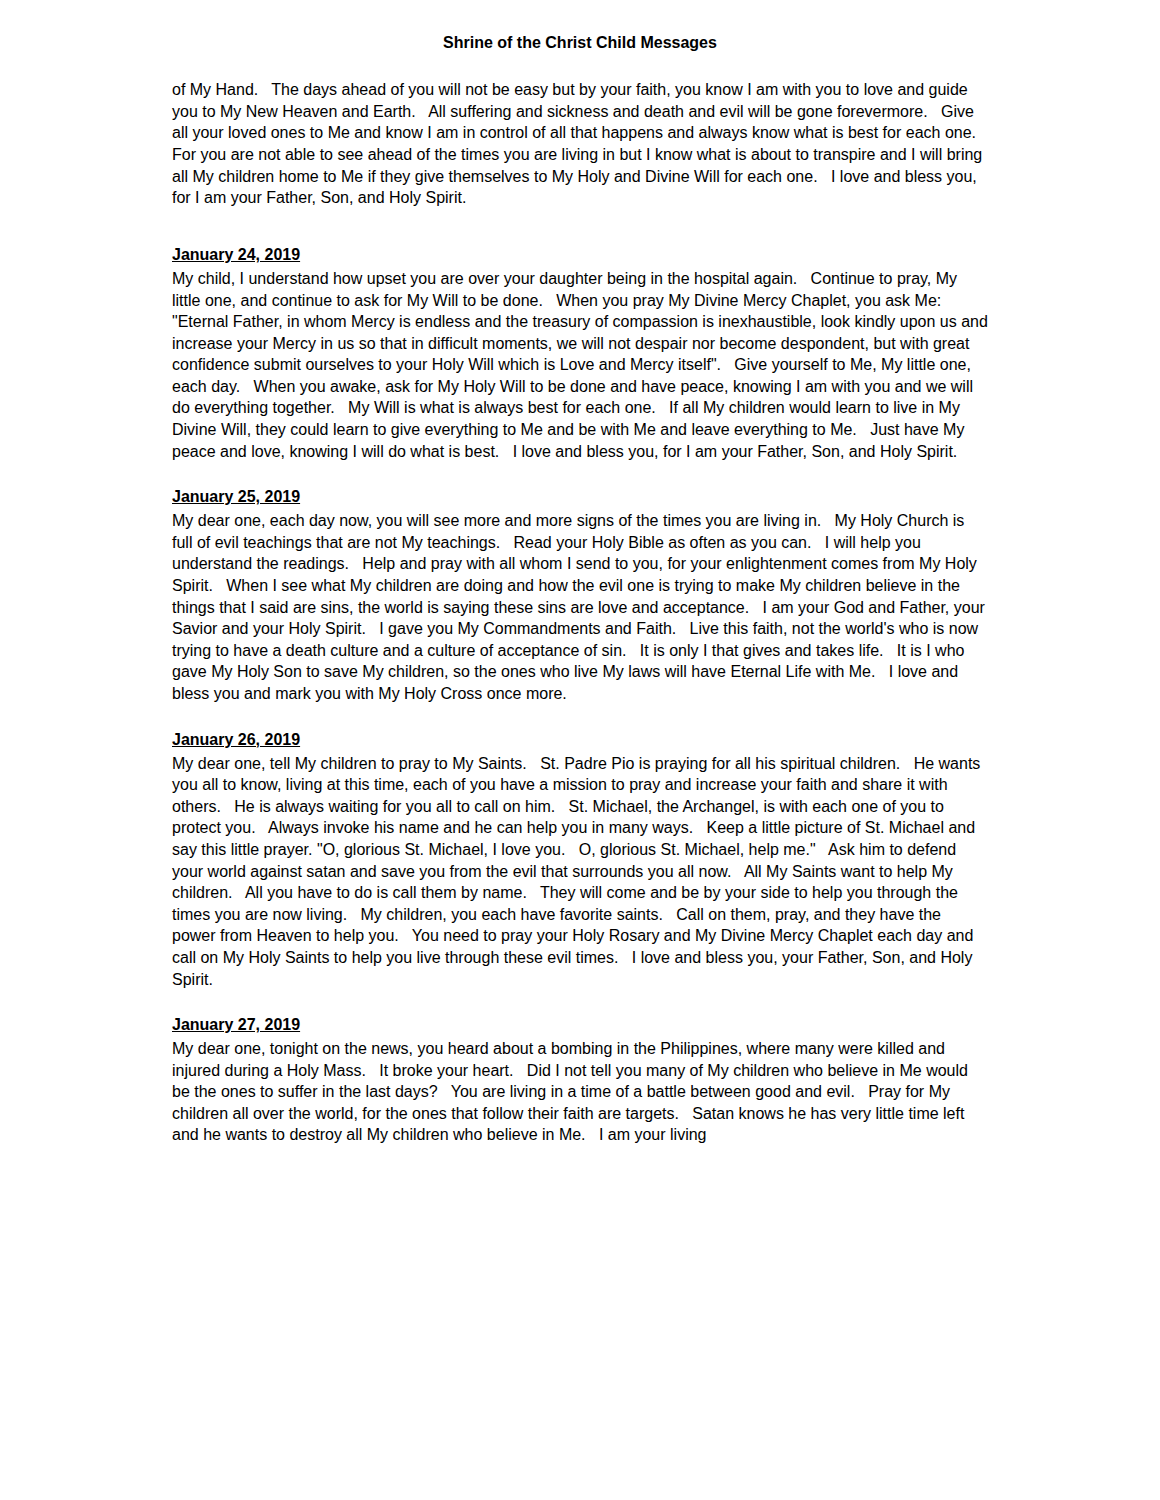Shrine of the Christ Child Messages
of My Hand. The days ahead of you will not be easy but by your faith, you know I am with you to love and guide you to My New Heaven and Earth. All suffering and sickness and death and evil will be gone forevermore. Give all your loved ones to Me and know I am in control of all that happens and always know what is best for each one. For you are not able to see ahead of the times you are living in but I know what is about to transpire and I will bring all My children home to Me if they give themselves to My Holy and Divine Will for each one. I love and bless you, for I am your Father, Son, and Holy Spirit.
January 24, 2019
My child, I understand how upset you are over your daughter being in the hospital again. Continue to pray, My little one, and continue to ask for My Will to be done. When you pray My Divine Mercy Chaplet, you ask Me: "Eternal Father, in whom Mercy is endless and the treasury of compassion is inexhaustible, look kindly upon us and increase your Mercy in us so that in difficult moments, we will not despair nor become despondent, but with great confidence submit ourselves to your Holy Will which is Love and Mercy itself". Give yourself to Me, My little one, each day. When you awake, ask for My Holy Will to be done and have peace, knowing I am with you and we will do everything together. My Will is what is always best for each one. If all My children would learn to live in My Divine Will, they could learn to give everything to Me and be with Me and leave everything to Me. Just have My peace and love, knowing I will do what is best. I love and bless you, for I am your Father, Son, and Holy Spirit.
January 25, 2019
My dear one, each day now, you will see more and more signs of the times you are living in. My Holy Church is full of evil teachings that are not My teachings. Read your Holy Bible as often as you can. I will help you understand the readings. Help and pray with all whom I send to you, for your enlightenment comes from My Holy Spirit. When I see what My children are doing and how the evil one is trying to make My children believe in the things that I said are sins, the world is saying these sins are love and acceptance. I am your God and Father, your Savior and your Holy Spirit. I gave you My Commandments and Faith. Live this faith, not the world's who is now trying to have a death culture and a culture of acceptance of sin. It is only I that gives and takes life. It is I who gave My Holy Son to save My children, so the ones who live My laws will have Eternal Life with Me. I love and bless you and mark you with My Holy Cross once more.
January 26, 2019
My dear one, tell My children to pray to My Saints. St. Padre Pio is praying for all his spiritual children. He wants you all to know, living at this time, each of you have a mission to pray and increase your faith and share it with others. He is always waiting for you all to call on him. St. Michael, the Archangel, is with each one of you to protect you. Always invoke his name and he can help you in many ways. Keep a little picture of St. Michael and say this little prayer. "O, glorious St. Michael, I love you. O, glorious St. Michael, help me." Ask him to defend your world against satan and save you from the evil that surrounds you all now. All My Saints want to help My children. All you have to do is call them by name. They will come and be by your side to help you through the times you are now living. My children, you each have favorite saints. Call on them, pray, and they have the power from Heaven to help you. You need to pray your Holy Rosary and My Divine Mercy Chaplet each day and call on My Holy Saints to help you live through these evil times. I love and bless you, your Father, Son, and Holy Spirit.
January 27, 2019
My dear one, tonight on the news, you heard about a bombing in the Philippines, where many were killed and injured during a Holy Mass. It broke your heart. Did I not tell you many of My children who believe in Me would be the ones to suffer in the last days? You are living in a time of a battle between good and evil. Pray for My children all over the world, for the ones that follow their faith are targets. Satan knows he has very little time left and he wants to destroy all My children who believe in Me. I am your living